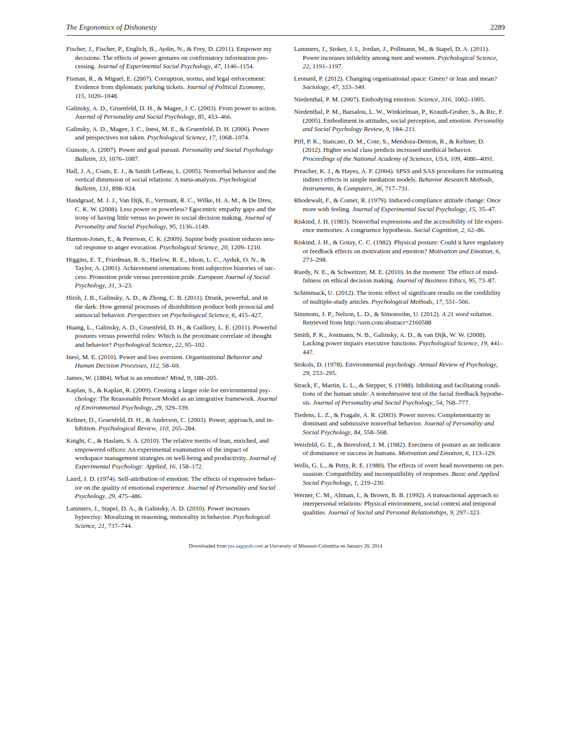The Ergonomics of Dishonesty
2289
Fischer, J., Fischer, P., Englich, B., Aydin, N., & Frey, D. (2011). Empower my decisions: The effects of power gestures on confirmatory information processing. Journal of Experimental Social Psychology, 47, 1146–1154.
Fisman, R., & Miguel, E. (2007). Corruption, norms, and legal enforcement: Evidence from diplomatic parking tickets. Journal of Political Economy, 115, 1020–1048.
Galinsky, A. D., Gruenfeld, D. H., & Magee, J. C. (2003). From power to action. Journal of Personality and Social Psychology, 85, 453–466.
Galinsky, A. D., Magee, J. C., Inesi, M. E., & Gruenfeld, D. H. (2006). Power and perspectives not taken. Psychological Science, 17, 1068–1074.
Guinote, A. (2007). Power and goal pursuit. Personality and Social Psychology Bulletin, 33, 1076–1087.
Hall, J. A., Coats, E. J., & Smith LeBeau, L. (2005). Nonverbal behavior and the vertical dimension of social relations: A meta-analysis. Psychological Bulletin, 131, 898–924.
Handgraaf, M. J. J., Van Dijk, E., Vermunt, R. C., Wilke, H. A. M., & De Dreu, C. K. W. (2008). Less power or powerless? Egocentric empathy gaps and the irony of having little versus no power in social decision making. Journal of Personality and Social Psychology, 95, 1136–1149.
Harmon-Jones, E., & Peterson, C. K. (2009). Supine body position reduces neural response to anger evocation. Psychological Science, 20, 1209–1210.
Higgins, E. T., Friedman, R. S., Harlow, R. E., Idson, L. C., Ayduk, O. N., & Taylor, A. (2001). Achievement orientations from subjective histories of success: Promotion pride versus prevention pride. European Journal of Social Psychology, 31, 3–23.
Hirsh, J. B., Galinsky, A. D., & Zhong, C. B. (2011). Drunk, powerful, and in the dark: How general processes of disinhibition produce both prosocial and antisocial behavior. Perspectives on Psychological Science, 6, 415–427.
Huang, L., Galinsky, A. D., Gruenfeld, D. H., & Guillory, L. E. (2011). Powerful postures versus powerful roles: Which is the proximate correlate of thought and behavior? Psychological Science, 22, 95–102.
Inesi, M. E. (2010). Power and loss aversion. Organizational Behavior and Human Decision Processes, 112, 58–69.
James, W. (1884). What is an emotion? Mind, 9, 188–205.
Kaplan, S., & Kaplan, R. (2009). Creating a larger role for environmental psychology: The Reasonable Person Model as an integrative framework. Journal of Environmental Psychology, 29, 329–339.
Keltner, D., Gruenfeld, D. H., & Anderson, C. (2003). Power, approach, and inhibition. Psychological Review, 110, 265–284.
Knight, C., & Haslam, S. A. (2010). The relative merits of lean, enriched, and empowered offices: An experimental examination of the impact of workspace management strategies on well-being and productivity. Journal of Experimental Psychology: Applied, 16, 158–172.
Laird, J. D. (1974). Self-attribution of emotion: The effects of expressive behavior on the quality of emotional experience. Journal of Personality and Social Psychology, 29, 475–486.
Lammers, J., Stapel, D. A., & Galinsky, A. D. (2010). Power increases hypocrisy: Moralizing in reasoning, immorality in behavior. Psychological Science, 21, 737–744.
Lammers, J., Stoker, J. I., Jordan, J., Pollmann, M., & Stapel, D. A. (2011). Power increases infidelity among men and women. Psychological Science, 22, 1191–1197.
Leonard, P. (2012). Changing organisational space: Green? or lean and mean? Sociology, 47, 333–349.
Niedenthal, P. M. (2007). Embodying emotion. Science, 316, 1002–1005.
Niedenthal, P. M., Barsalou, L. W., Winkielman, P., Krauth-Gruber, S., & Ric, F. (2005). Embodiment in attitudes, social perception, and emotion. Personality and Social Psychology Review, 9, 184–211.
Piff, P. K., Stancato, D. M., Cote, S., Mendoza-Denton, R., & Keltner, D. (2012). Higher social class predicts increased unethical behavior. Proceedings of the National Academy of Sciences, USA, 109, 4086–4091.
Preacher, K. J., & Hayes, A. F. (2004). SPSS and SAS procedures for estimating indirect effects in simple mediation models. Behavior Research Methods, Instruments, & Computers, 36, 717–731.
Rhodewalt, F., & Comer, R. (1979). Induced-compliance attitude change: Once more with feeling. Journal of Experimental Social Psychology, 15, 35–47.
Riskind, J. H. (1983). Nonverbal expressions and the accessibility of life experience memories: A congruence hypothesis. Social Cognition, 2, 62–86.
Riskind, J. H., & Gotay, C. C. (1982). Physical posture: Could it have regulatory or feedback effects on motivation and emotion? Motivation and Emotion, 6, 273–298.
Ruedy, N. E., & Schweitzer, M. E. (2010). In the moment: The effect of mindfulness on ethical decision making. Journal of Business Ethics, 95, 73–87.
Schimmack, U. (2012). The ironic effect of significant results on the credibility of multiple-study articles. Psychological Methods, 17, 551–566.
Simmons, J. P., Nelson, L. D., & Simonsohn, U. (2012). A 21 word solution. Retrieved from http://ssrn.com/abstract=2160588
Smith, P. K., Jostmann, N. B., Galinsky, A. D., & van Dijk, W. W. (2008). Lacking power impairs executive functions. Psychological Science, 19, 441–447.
Stokols, D. (1978). Environmental psychology. Annual Review of Psychology, 29, 253–295.
Strack, F., Martin, L. L., & Stepper, S. (1988). Inhibiting and facilitating conditions of the human smile: A nonobtrusive test of the facial feedback hypothesis. Journal of Personality and Social Psychology, 54, 768–777.
Tiedens, L. Z., & Fragale, A. R. (2003). Power moves: Complementarity in dominant and submissive nonverbal behavior. Journal of Personality and Social Psychology, 84, 558–568.
Weisfeld, G. E., & Beresford, J. M. (1982). Erectness of posture as an indicator of dominance or success in humans. Motivation and Emotion, 6, 113–129.
Wells, G. L., & Petty, R. E. (1980). The effects of overt head movements on persuasion: Compatibility and incompatibility of responses. Basic and Applied Social Psychology, 1, 219–230.
Werner, C. M., Altman, I., & Brown, B. B. (1992). A transactional approach to interpersonal relations: Physical environment, social context and temporal qualities. Journal of Social and Personal Relationships, 9, 297–323.
Downloaded from pss.sagepub.com at University of Missouri-Columbia on January 20, 2014